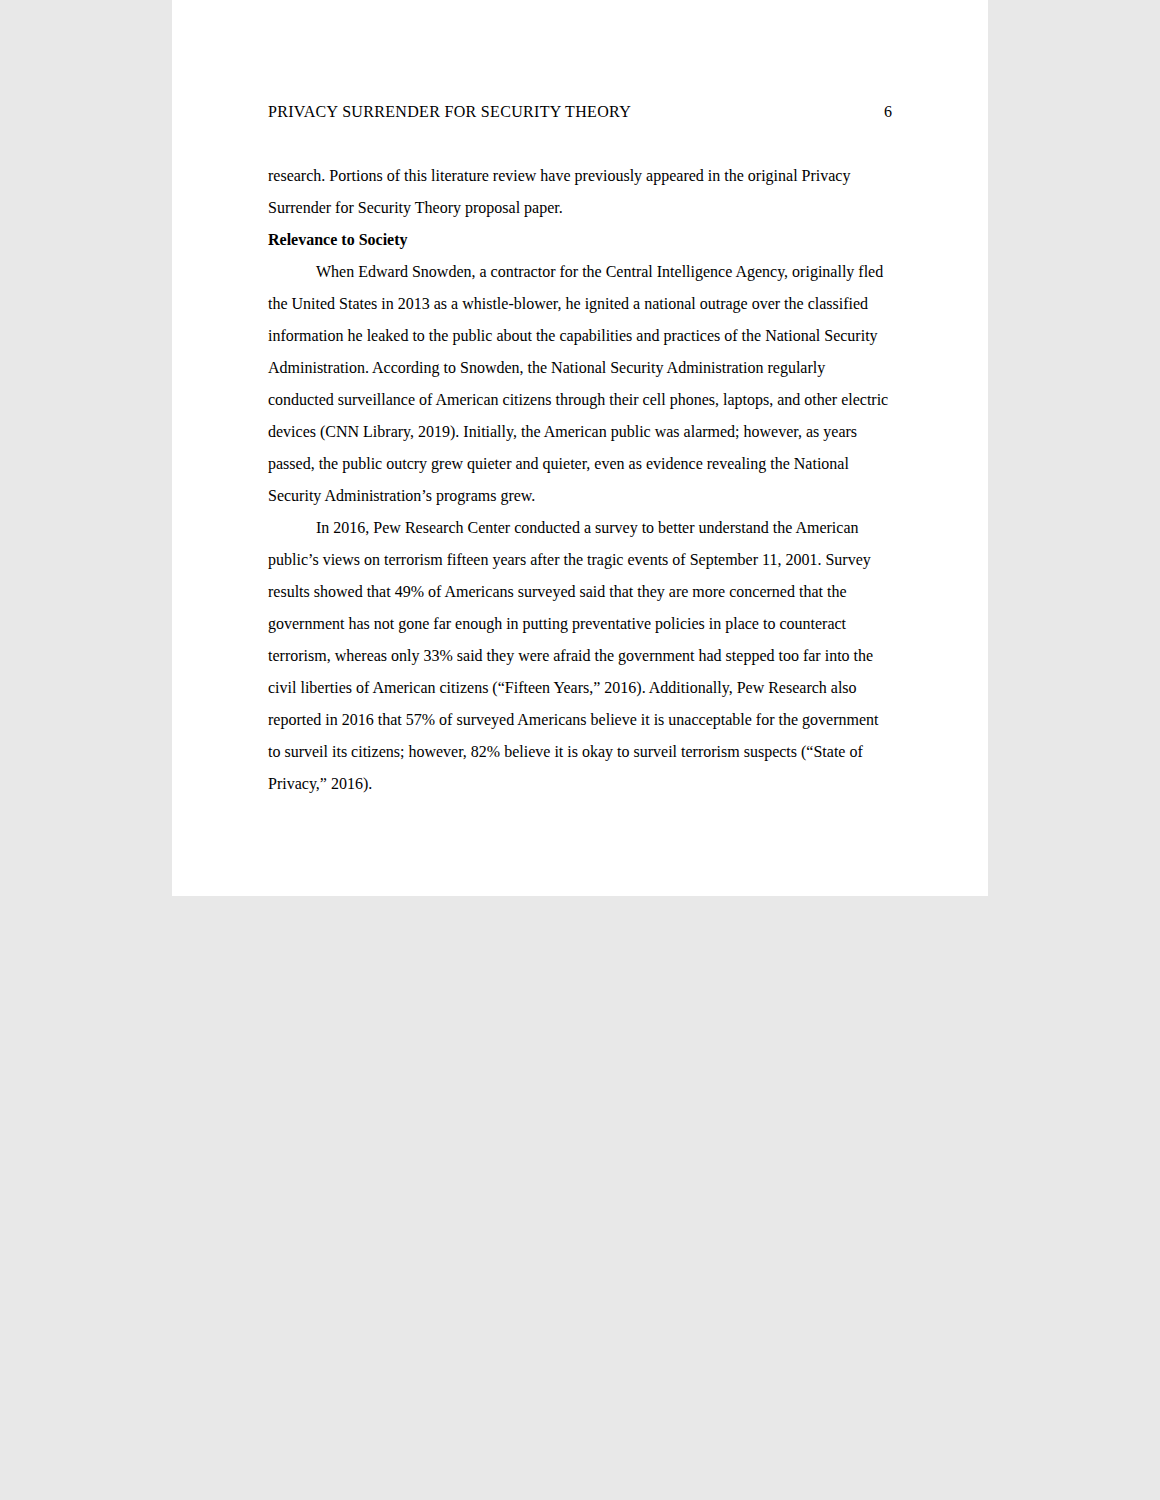Privacy Surrender for Security Theory 6
research. Portions of this literature review have previously appeared in the original Privacy Surrender for Security Theory proposal paper.
Relevance to Society
When Edward Snowden, a contractor for the Central Intelligence Agency, originally fled the United States in 2013 as a whistle-blower, he ignited a national outrage over the classified information he leaked to the public about the capabilities and practices of the National Security Administration. According to Snowden, the National Security Administration regularly conducted surveillance of American citizens through their cell phones, laptops, and other electric devices (CNN Library, 2019). Initially, the American public was alarmed; however, as years passed, the public outcry grew quieter and quieter, even as evidence revealing the National Security Administration’s programs grew.
In 2016, Pew Research Center conducted a survey to better understand the American public’s views on terrorism fifteen years after the tragic events of September 11, 2001. Survey results showed that 49% of Americans surveyed said that they are more concerned that the government has not gone far enough in putting preventative policies in place to counteract terrorism, whereas only 33% said they were afraid the government had stepped too far into the civil liberties of American citizens (“Fifteen Years,” 2016). Additionally, Pew Research also reported in 2016 that 57% of surveyed Americans believe it is unacceptable for the government to surveil its citizens; however, 82% believe it is okay to surveil terrorism suspects (“State of Privacy,” 2016).